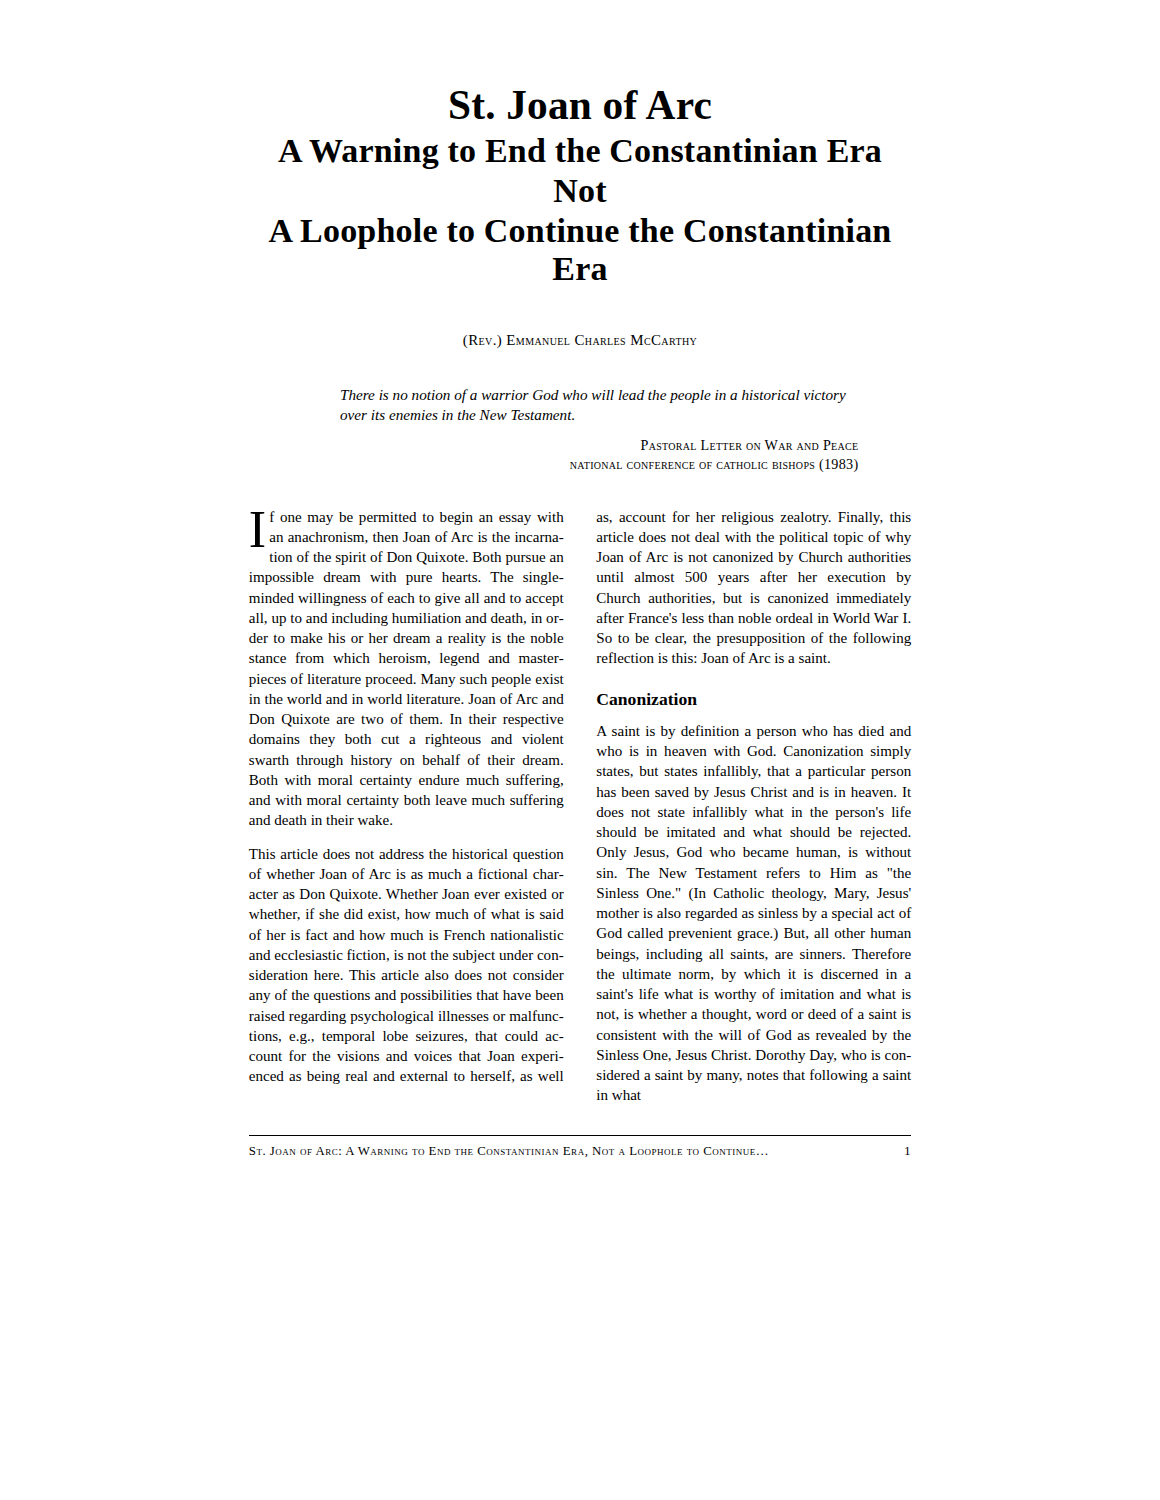St. Joan of Arc A Warning to End the Constantinian Era Not A Loophole to Continue the Constantinian Era
(Rev.) Emmanuel Charles McCarthy
There is no notion of a warrior God who will lead the people in a historical victory over its enemies in the New Testament.
Pastoral Letter on War and Peace national conference of catholic bishops (1983)
If one may be permitted to begin an essay with an anachronism, then Joan of Arc is the incarnation of the spirit of Don Quixote. Both pursue an impossible dream with pure hearts. The single-minded willingness of each to give all and to accept all, up to and including humiliation and death, in order to make his or her dream a reality is the noble stance from which heroism, legend and masterpieces of literature proceed. Many such people exist in the world and in world literature. Joan of Arc and Don Quixote are two of them. In their respective domains they both cut a righteous and violent swarth through history on behalf of their dream. Both with moral certainty endure much suffering, and with moral certainty both leave much suffering and death in their wake.
This article does not address the historical question of whether Joan of Arc is as much a fictional character as Don Quixote. Whether Joan ever existed or whether, if she did exist, how much of what is said of her is fact and how much is French nationalistic and ecclesiastic fiction, is not the subject under consideration here. This article also does not consider any of the questions and possibilities that have been raised regarding psychological illnesses or malfunctions, e.g., temporal lobe seizures, that could account for the visions and voices that Joan experienced as being real and external to herself, as well as, account for her religious zealotry. Finally, this article does not deal with the political topic of why Joan of Arc is not canonized by Church authorities until almost 500 years after her execution by Church authorities, but is canonized immediately after France's less than noble ordeal in World War I. So to be clear, the presupposition of the following reflection is this: Joan of Arc is a saint.
Canonization
A saint is by definition a person who has died and who is in heaven with God. Canonization simply states, but states infallibly, that a particular person has been saved by Jesus Christ and is in heaven. It does not state infallibly what in the person's life should be imitated and what should be rejected. Only Jesus, God who became human, is without sin. The New Testament refers to Him as "the Sinless One." (In Catholic theology, Mary, Jesus' mother is also regarded as sinless by a special act of God called prevenient grace.) But, all other human beings, including all saints, are sinners. Therefore the ultimate norm, by which it is discerned in a saint's life what is worthy of imitation and what is not, is whether a thought, word or deed of a saint is consistent with the will of God as revealed by the Sinless One, Jesus Christ. Dorothy Day, who is considered a saint by many, notes that following a saint in what
St. Joan of Arc: A Warning to End the Constantinian Era, Not a Loophole to Continue…
1